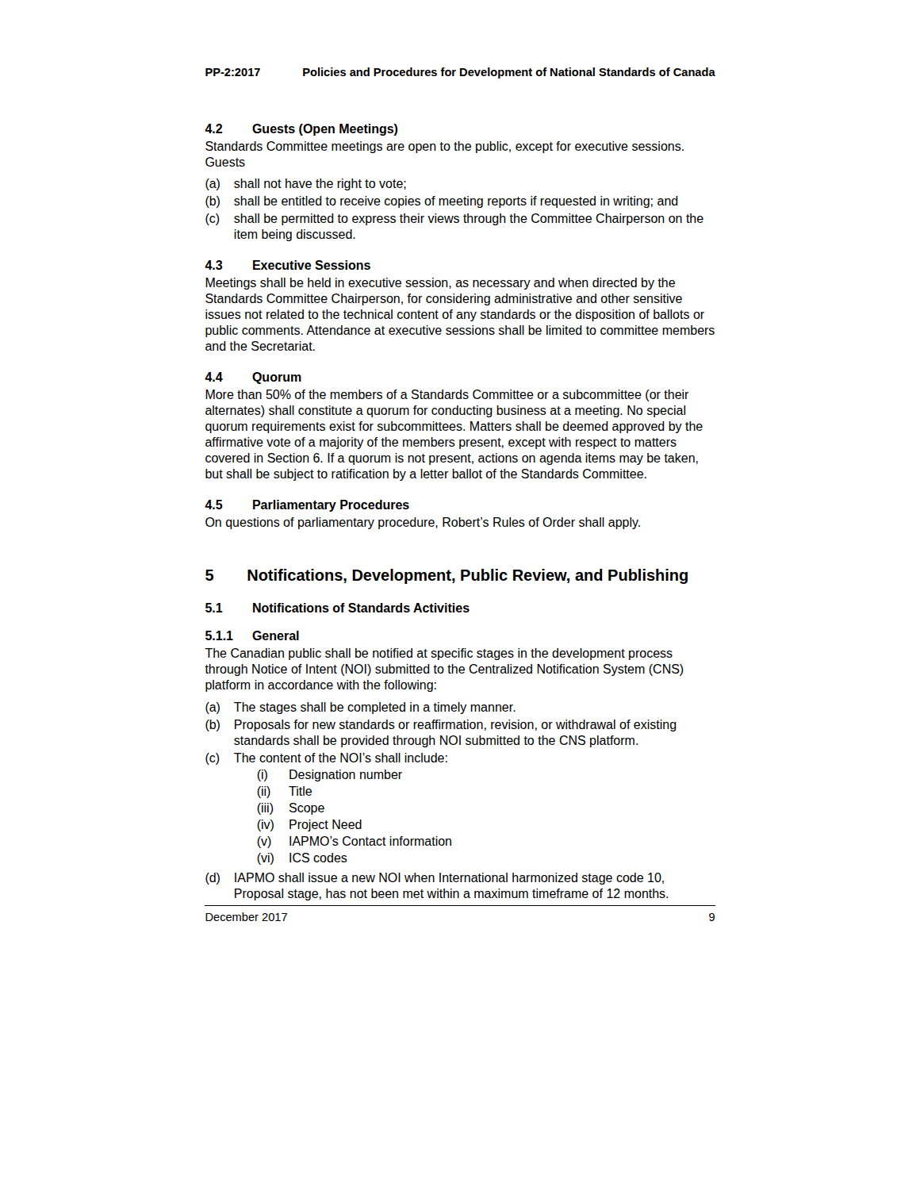PP-2:2017
Policies and Procedures for Development of National Standards of Canada
4.2 Guests (Open Meetings)
Standards Committee meetings are open to the public, except for executive sessions. Guests
(a) shall not have the right to vote;
(b) shall be entitled to receive copies of meeting reports if requested in writing; and
(c) shall be permitted to express their views through the Committee Chairperson on the item being discussed.
4.3 Executive Sessions
Meetings shall be held in executive session, as necessary and when directed by the Standards Committee Chairperson, for considering administrative and other sensitive issues not related to the technical content of any standards or the disposition of ballots or public comments. Attendance at executive sessions shall be limited to committee members and the Secretariat.
4.4 Quorum
More than 50% of the members of a Standards Committee or a subcommittee (or their alternates) shall constitute a quorum for conducting business at a meeting. No special quorum requirements exist for subcommittees. Matters shall be deemed approved by the affirmative vote of a majority of the members present, except with respect to matters covered in Section 6. If a quorum is not present, actions on agenda items may be taken, but shall be subject to ratification by a letter ballot of the Standards Committee.
4.5 Parliamentary Procedures
On questions of parliamentary procedure, Robert’s Rules of Order shall apply.
5 Notifications, Development, Public Review, and Publishing
5.1 Notifications of Standards Activities
5.1.1 General
The Canadian public shall be notified at specific stages in the development process through Notice of Intent (NOI) submitted to the Centralized Notification System (CNS) platform in accordance with the following:
(a) The stages shall be completed in a timely manner.
(b) Proposals for new standards or reaffirmation, revision, or withdrawal of existing standards shall be provided through NOI submitted to the CNS platform.
(c) The content of the NOI’s shall include:
(i) Designation number
(ii) Title
(iii) Scope
(iv) Project Need
(v) IAPMO’s Contact information
(vi) ICS codes
(d) IAPMO shall issue a new NOI when International harmonized stage code 10, Proposal stage, has not been met within a maximum timeframe of 12 months.
December 2017
9